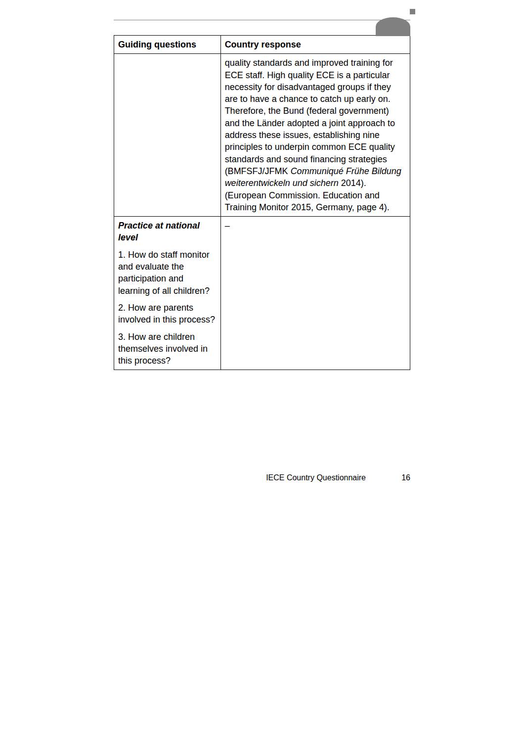| Guiding questions | Country response |
| --- | --- |
| | quality standards and improved training for ECE staff. High quality ECE is a particular necessity for disadvantaged groups if they are to have a chance to catch up early on. Therefore, the Bund (federal government) and the Länder adopted a joint approach to address these issues, establishing nine principles to underpin common ECE quality standards and sound financing strategies (BMFSFJ/JFMK Communiqué Frühe Bildung weiterentwickeln und sichern 2014). (European Commission. Education and Training Monitor 2015, Germany, page 4). |
| Practice at national level 1. How do staff monitor and evaluate the participation and learning of all children? 2. How are parents involved in this process? 3. How are children themselves involved in this process? | – |
IECE Country Questionnaire 16